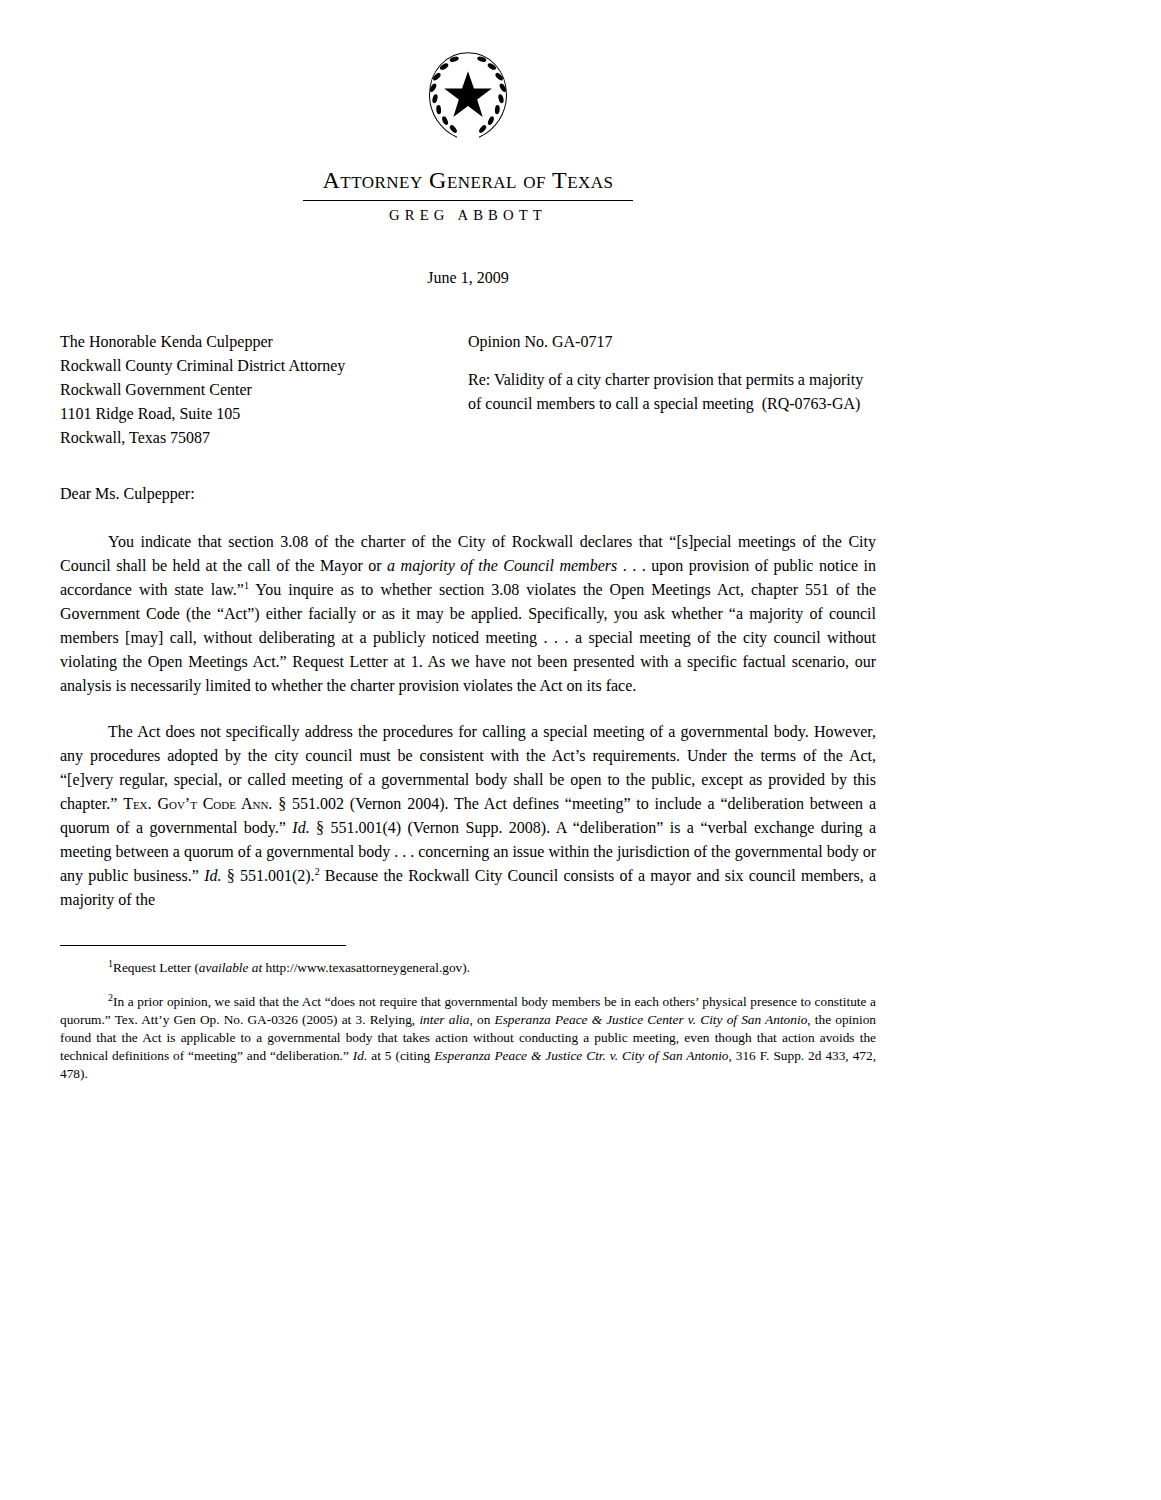Attorney General of Texas
GREG ABBOTT
June 1, 2009
| The Honorable Kenda Culpepper Rockwall County Criminal District Attorney Rockwall Government Center 1101 Ridge Road, Suite 105 Rockwall, Texas 75087 | Opinion No. GA-0717 Re: Validity of a city charter provision that permits a majority of council members to call a special meeting (RQ-0763-GA) |
Dear Ms. Culpepper:
You indicate that section 3.08 of the charter of the City of Rockwall declares that “[s]pecial meetings of the City Council shall be held at the call of the Mayor or a majority of the Council members . . . upon provision of public notice in accordance with state law.”1 You inquire as to whether section 3.08 violates the Open Meetings Act, chapter 551 of the Government Code (the “Act”) either facially or as it may be applied. Specifically, you ask whether “a majority of council members [may] call, without deliberating at a publicly noticed meeting . . . a special meeting of the city council without violating the Open Meetings Act.” Request Letter at 1. As we have not been presented with a specific factual scenario, our analysis is necessarily limited to whether the charter provision violates the Act on its face.
The Act does not specifically address the procedures for calling a special meeting of a governmental body. However, any procedures adopted by the city council must be consistent with the Act’s requirements. Under the terms of the Act, “[e]very regular, special, or called meeting of a governmental body shall be open to the public, except as provided by this chapter.” Tex. Gov’t Code Ann. § 551.002 (Vernon 2004). The Act defines “meeting” to include a “deliberation between a quorum of a governmental body.” Id. § 551.001(4) (Vernon Supp. 2008). A “deliberation” is a “verbal exchange during a meeting between a quorum of a governmental body . . . concerning an issue within the jurisdiction of the governmental body or any public business.” Id. § 551.001(2).2 Because the Rockwall City Council consists of a mayor and six council members, a majority of the
1 Request Letter (available at http://www.texasattorneygeneral.gov).
2 In a prior opinion, we said that the Act “does not require that governmental body members be in each others’ physical presence to constitute a quorum.” Tex. Att’y Gen Op. No. GA-0326 (2005) at 3. Relying, inter alia, on Esperanza Peace & Justice Center v. City of San Antonio, the opinion found that the Act is applicable to a governmental body that takes action without conducting a public meeting, even though that action avoids the technical definitions of “meeting” and “deliberation.” Id. at 5 (citing Esperanza Peace & Justice Ctr. v. City of San Antonio, 316 F. Supp. 2d 433, 472, 478).